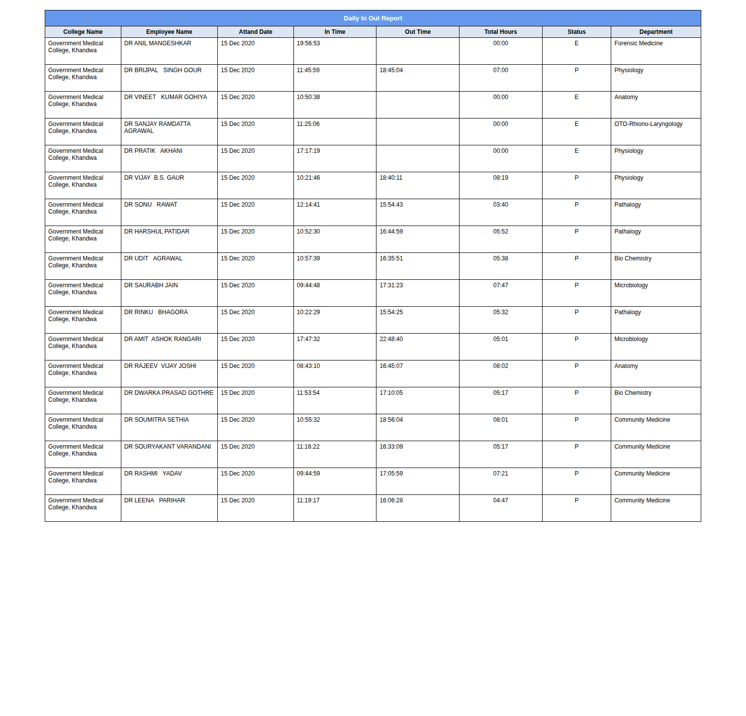Daily In Out Report
| College Name | Employee Name | Attand Date | In Time | Out Time | Total Hours | Status | Department |
| --- | --- | --- | --- | --- | --- | --- | --- |
| Government Medical College, Khandwa | DR ANIL MANGESHKAR | 15 Dec 2020 | 19:56:53 | | 00:00 | E | Forensic Medicine |
| Government Medical College, Khandwa | DR BRIJPAL SINGH GOUR | 15 Dec 2020 | 11:45:59 | 18:45:04 | 07:00 | P | Physiology |
| Government Medical College, Khandwa | DR VINEET KUMAR GOHIYA | 15 Dec 2020 | 10:50:38 | | 00:00 | E | Anatomy |
| Government Medical College, Khandwa | DR SANJAY RAMDATTA AGRAWAL | 15 Dec 2020 | 11:25:06 | | 00:00 | E | OTO-Rhiono-Laryngology |
| Government Medical College, Khandwa | DR PRATIK AKHANI | 15 Dec 2020 | 17:17:19 | | 00:00 | E | Physiology |
| Government Medical College, Khandwa | DR VIJAY B.S. GAUR | 15 Dec 2020 | 10:21:46 | 18:40:11 | 08:19 | P | Physiology |
| Government Medical College, Khandwa | DR SONU RAWAT | 15 Dec 2020 | 12:14:41 | 15:54:43 | 03:40 | P | Pathalogy |
| Government Medical College, Khandwa | DR HARSHUL PATIDAR | 15 Dec 2020 | 10:52:30 | 16:44:59 | 05:52 | P | Pathalogy |
| Government Medical College, Khandwa | DR UDIT AGRAWAL | 15 Dec 2020 | 10:57:39 | 16:35:51 | 05:38 | P | Bio Chemistry |
| Government Medical College, Khandwa | DR SAURABH JAIN | 15 Dec 2020 | 09:44:48 | 17:31:23 | 07:47 | P | Microbiology |
| Government Medical College, Khandwa | DR RINKU BHAGORA | 15 Dec 2020 | 10:22:29 | 15:54:25 | 05:32 | P | Pathalogy |
| Government Medical College, Khandwa | DR AMIT ASHOK RANGARI | 15 Dec 2020 | 17:47:32 | 22:48:40 | 05:01 | P | Microbiology |
| Government Medical College, Khandwa | DR RAJEEV VIJAY JOSHI | 15 Dec 2020 | 08:43:10 | 16:45:07 | 08:02 | P | Anatomy |
| Government Medical College, Khandwa | DR DWARKA PRASAD GOTHRE | 15 Dec 2020 | 11:53:54 | 17:10:05 | 05:17 | P | Bio Chemistry |
| Government Medical College, Khandwa | DR SOUMITRA SETHIA | 15 Dec 2020 | 10:55:32 | 18:56:04 | 08:01 | P | Community Medicine |
| Government Medical College, Khandwa | DR SOURYAKANT VARANDANI | 15 Dec 2020 | 11:16:22 | 16:33:09 | 05:17 | P | Community Medicine |
| Government Medical College, Khandwa | DR RASHMI YADAV | 15 Dec 2020 | 09:44:59 | 17:05:59 | 07:21 | P | Community Medicine |
| Government Medical College, Khandwa | DR LEENA PARIHAR | 15 Dec 2020 | 11:19:17 | 16:06:28 | 04:47 | P | Community Medicine |